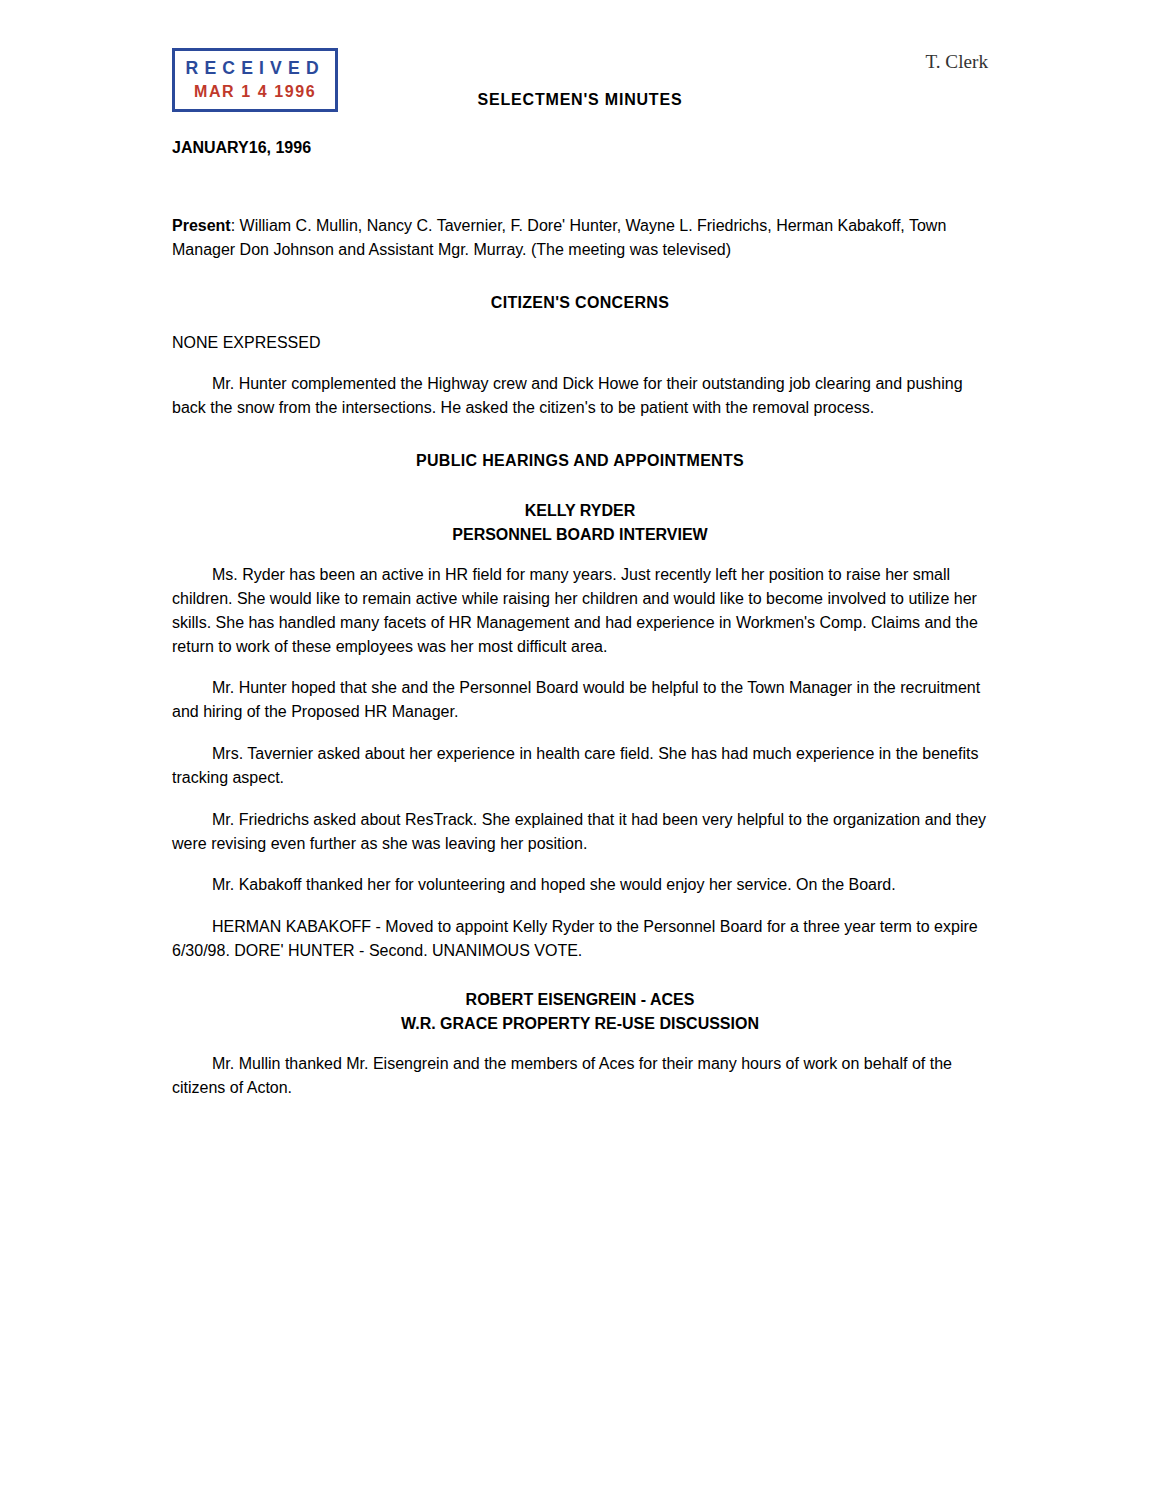RECEIVED MAR 1 4 1996
T. Clerk
Selectmen's Minutes
JANUARY16, 1996
Present: William C. Mullin, Nancy C. Tavernier, F. Dore' Hunter, Wayne L. Friedrichs, Herman Kabakoff, Town Manager Don Johnson and Assistant Mgr. Murray. (The meeting was televised)
Citizen's Concerns
NONE EXPRESSED
Mr. Hunter complemented the Highway crew and Dick Howe for their outstanding job clearing and pushing back the snow from the intersections. He asked the citizen's to be patient with the removal process.
Public Hearings and Appointments
Kelly Ryder
Personnel Board Interview
Ms. Ryder has been an active in HR field for many years. Just recently left her position to raise her small children. She would like to remain active while raising her children and would like to become involved to utilize her skills. She has handled many facets of HR Management and had experience in Workmen's Comp. Claims and the return to work of these employees was her most difficult area.
Mr. Hunter hoped that she and the Personnel Board would be helpful to the Town Manager in the recruitment and hiring of the Proposed HR Manager.
Mrs. Tavernier asked about her experience in health care field. She has had much experience in the benefits tracking aspect.
Mr. Friedrichs asked about ResTrack. She explained that it had been very helpful to the organization and they were revising even further as she was leaving her position.
Mr. Kabakoff thanked her for volunteering and hoped she would enjoy her service. On the Board.
HERMAN KABAKOFF - Moved to appoint Kelly Ryder to the Personnel Board for a three year term to expire 6/30/98. DORE' HUNTER - Second. UNANIMOUS VOTE.
Robert Eisengrein - ACES
W.R. Grace Property Re-Use Discussion
Mr. Mullin thanked Mr. Eisengrein and the members of Aces for their many hours of work on behalf of the citizens of Acton.